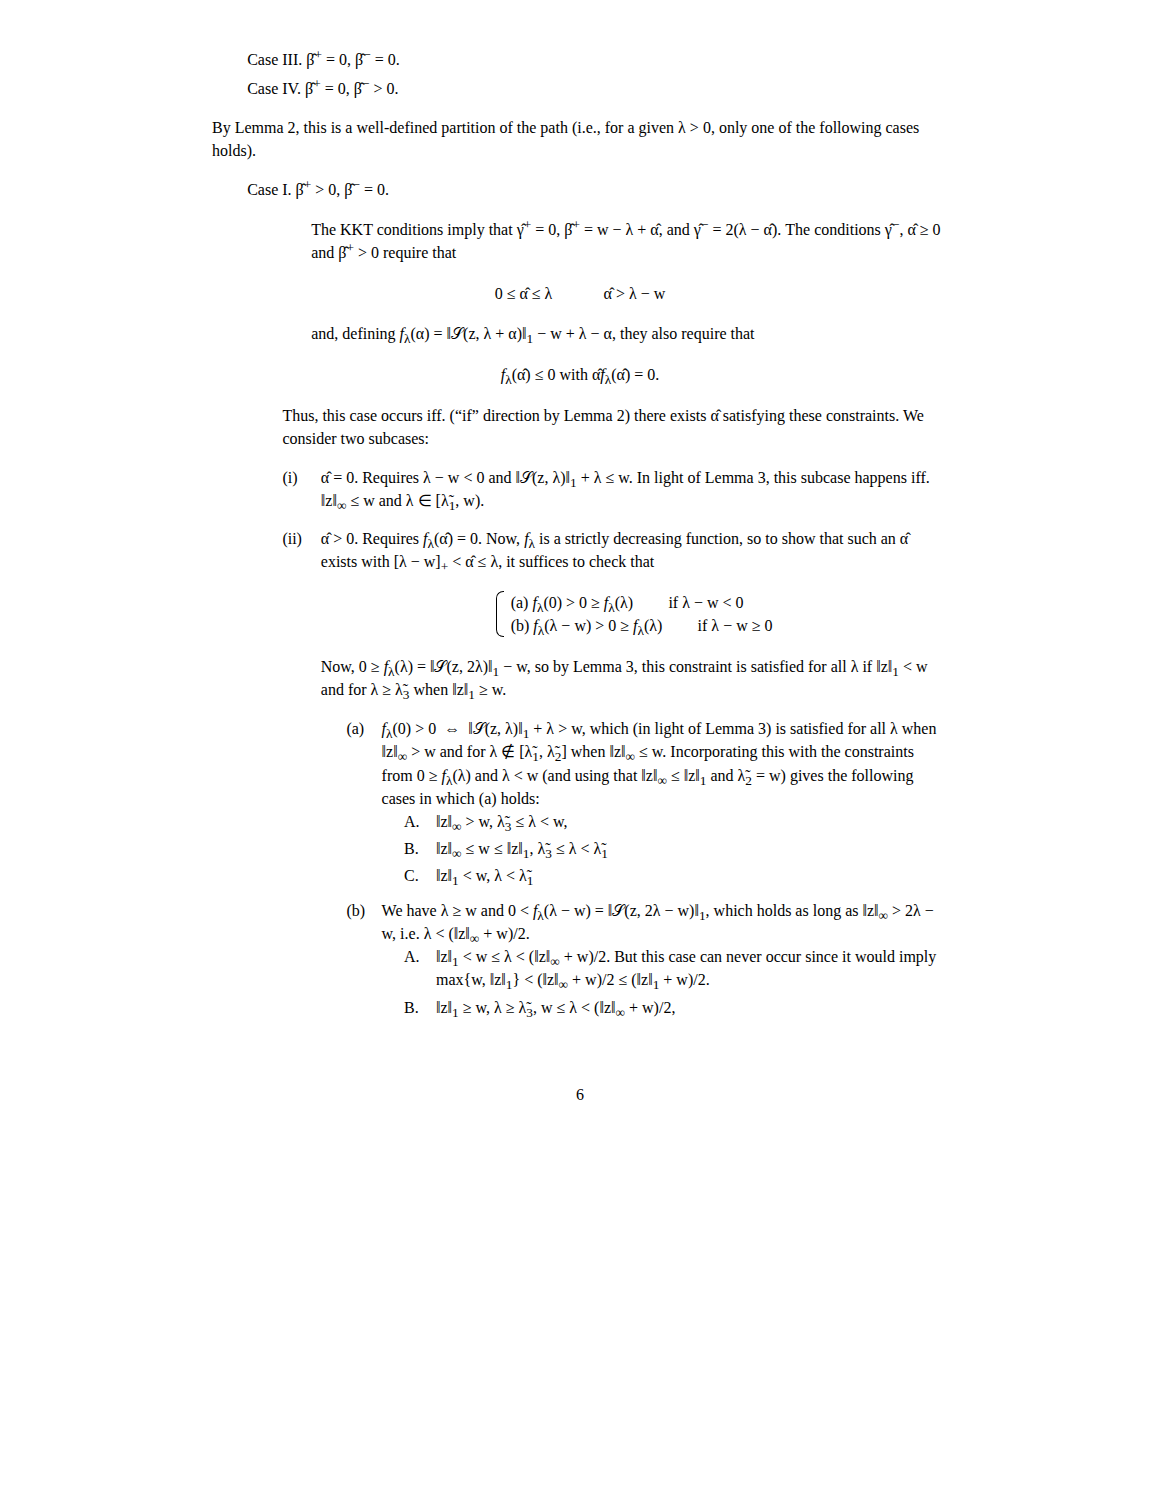Case III. β̂+ = 0, β̂− = 0.
Case IV. β̂+ = 0, β̂− > 0.
By Lemma 2, this is a well-defined partition of the path (i.e., for a given λ > 0, only one of the following cases holds).
Case I. β̂+ > 0, β̂− = 0.
The KKT conditions imply that γ̂+ = 0, β̂+ = w − λ + α̂, and γ̂− = 2(λ − α̂). The conditions γ̂−, α̂ ≥ 0 and β̂+ > 0 require that
0 ≤ α̂ ≤ λ α̂ > λ − w
and, defining fλ(α) = ‖𝒮(z, λ + α)‖1 − w + λ − α, they also require that
fλ(α̂) ≤ 0 with α̂fλ(α̂) = 0.
Thus, this case occurs iff. (“if” direction by Lemma 2) there exists α̂ satisfying these constraints. We consider two subcases:
(i) α̂ = 0. Requires λ − w < 0 and ‖𝒮(z, λ)‖1 + λ ≤ w. In light of Lemma 3, this subcase happens iff. ‖z‖∞ ≤ w and λ ∈ [λ̃1, w).
(ii) α̂ > 0. Requires fλ(α̂) = 0. Now, fλ is a strictly decreasing function, so to show that such an α̂ exists with [λ − w]+ < α̂ ≤ λ, it suffices to check that
(a) fλ(0) > 0 ≥ fλ(λ)if λ − w < 0 (b) fλ(λ − w) > 0 ≥ fλ(λ)if λ − w ≥ 0
Now, 0 ≥ fλ(λ) = ‖𝒮(z, 2λ)‖1 − w, so by Lemma 3, this constraint is satisfied for all λ if ‖z‖1 < w and for λ ≥ λ̃3 when ‖z‖1 ≥ w.
(a) fλ(0) > 0 ⇔ ‖𝒮(z, λ)‖1 + λ > w, which (in light of Lemma 3) is satisfied for all λ when ‖z‖∞ > w and for λ ∉ [λ̃1, λ̃2] when ‖z‖∞ ≤ w. Incorporating this with the constraints from 0 ≥ fλ(λ) and λ < w (and using that ‖z‖∞ ≤ ‖z‖1 and λ̃2 = w) gives the following cases in which (a) holds:
A.‖z‖∞ > w, λ̃3 ≤ λ < w,
B.‖z‖∞ ≤ w ≤ ‖z‖1, λ̃3 ≤ λ < λ̃1
C.‖z‖1 < w, λ < λ̃1
(b) We have λ ≥ w and 0 < fλ(λ − w) = ‖𝒮(z, 2λ − w)‖1, which holds as long as ‖z‖∞ > 2λ − w, i.e. λ < (‖z‖∞ + w)/2.
A.‖z‖1 < w ≤ λ < (‖z‖∞ + w)/2. But this case can never occur since it would imply max{w, ‖z‖1} < (‖z‖∞ + w)/2 ≤ (‖z‖1 + w)/2.
B.‖z‖1 ≥ w, λ ≥ λ̃3, w ≤ λ < (‖z‖∞ + w)/2,
6